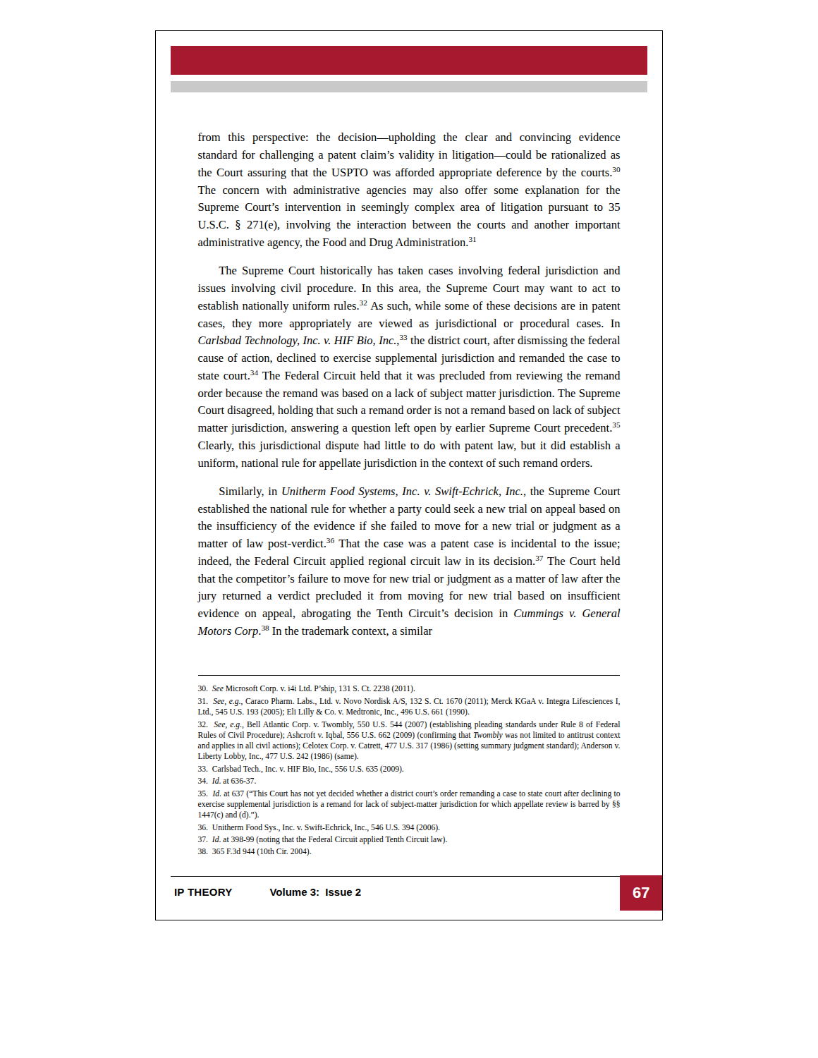from this perspective: the decision—upholding the clear and convincing evidence standard for challenging a patent claim’s validity in litigation—could be rationalized as the Court assuring that the USPTO was afforded appropriate deference by the courts.30 The concern with administrative agencies may also offer some explanation for the Supreme Court’s intervention in seemingly complex area of litigation pursuant to 35 U.S.C. § 271(e), involving the interaction between the courts and another important administrative agency, the Food and Drug Administration.31
The Supreme Court historically has taken cases involving federal jurisdiction and issues involving civil procedure. In this area, the Supreme Court may want to act to establish nationally uniform rules.32 As such, while some of these decisions are in patent cases, they more appropriately are viewed as jurisdictional or procedural cases. In Carlsbad Technology, Inc. v. HIF Bio, Inc.,33 the district court, after dismissing the federal cause of action, declined to exercise supplemental jurisdiction and remanded the case to state court.34 The Federal Circuit held that it was precluded from reviewing the remand order because the remand was based on a lack of subject matter jurisdiction. The Supreme Court disagreed, holding that such a remand order is not a remand based on lack of subject matter jurisdiction, answering a question left open by earlier Supreme Court precedent.35 Clearly, this jurisdictional dispute had little to do with patent law, but it did establish a uniform, national rule for appellate jurisdiction in the context of such remand orders.
Similarly, in Unitherm Food Systems, Inc. v. Swift-Echrick, Inc., the Supreme Court established the national rule for whether a party could seek a new trial on appeal based on the insufficiency of the evidence if she failed to move for a new trial or judgment as a matter of law post-verdict.36 That the case was a patent case is incidental to the issue; indeed, the Federal Circuit applied regional circuit law in its decision.37 The Court held that the competitor’s failure to move for new trial or judgment as a matter of law after the jury returned a verdict precluded it from moving for new trial based on insufficient evidence on appeal, abrogating the Tenth Circuit’s decision in Cummings v. General Motors Corp.38 In the trademark context, a similar
30. See Microsoft Corp. v. i4i Ltd. P’ship, 131 S. Ct. 2238 (2011).
31. See, e.g., Caraco Pharm. Labs., Ltd. v. Novo Nordisk A/S, 132 S. Ct. 1670 (2011); Merck KGaA v. Integra Lifesciences I, Ltd., 545 U.S. 193 (2005); Eli Lilly & Co. v. Medtronic, Inc., 496 U.S. 661 (1990).
32. See, e.g., Bell Atlantic Corp. v. Twombly, 550 U.S. 544 (2007) (establishing pleading standards under Rule 8 of Federal Rules of Civil Procedure); Ashcroft v. Iqbal, 556 U.S. 662 (2009) (confirming that Twombly was not limited to antitrust context and applies in all civil actions); Celotex Corp. v. Catrett, 477 U.S. 317 (1986) (setting summary judgment standard); Anderson v. Liberty Lobby, Inc., 477 U.S. 242 (1986) (same).
33. Carlsbad Tech., Inc. v. HIF Bio, Inc., 556 U.S. 635 (2009).
34. Id. at 636-37.
35. Id. at 637 (“This Court has not yet decided whether a district court’s order remanding a case to state court after declining to exercise supplemental jurisdiction is a remand for lack of subject-matter jurisdiction for which appellate review is barred by §§ 1447(c) and (d).”).
36. Unitherm Food Sys., Inc. v. Swift-Echrick, Inc., 546 U.S. 394 (2006).
37. Id. at 398-99 (noting that the Federal Circuit applied Tenth Circuit law).
38. 365 F.3d 944 (10th Cir. 2004).
IP THEORY
Volume 3: Issue 2
67